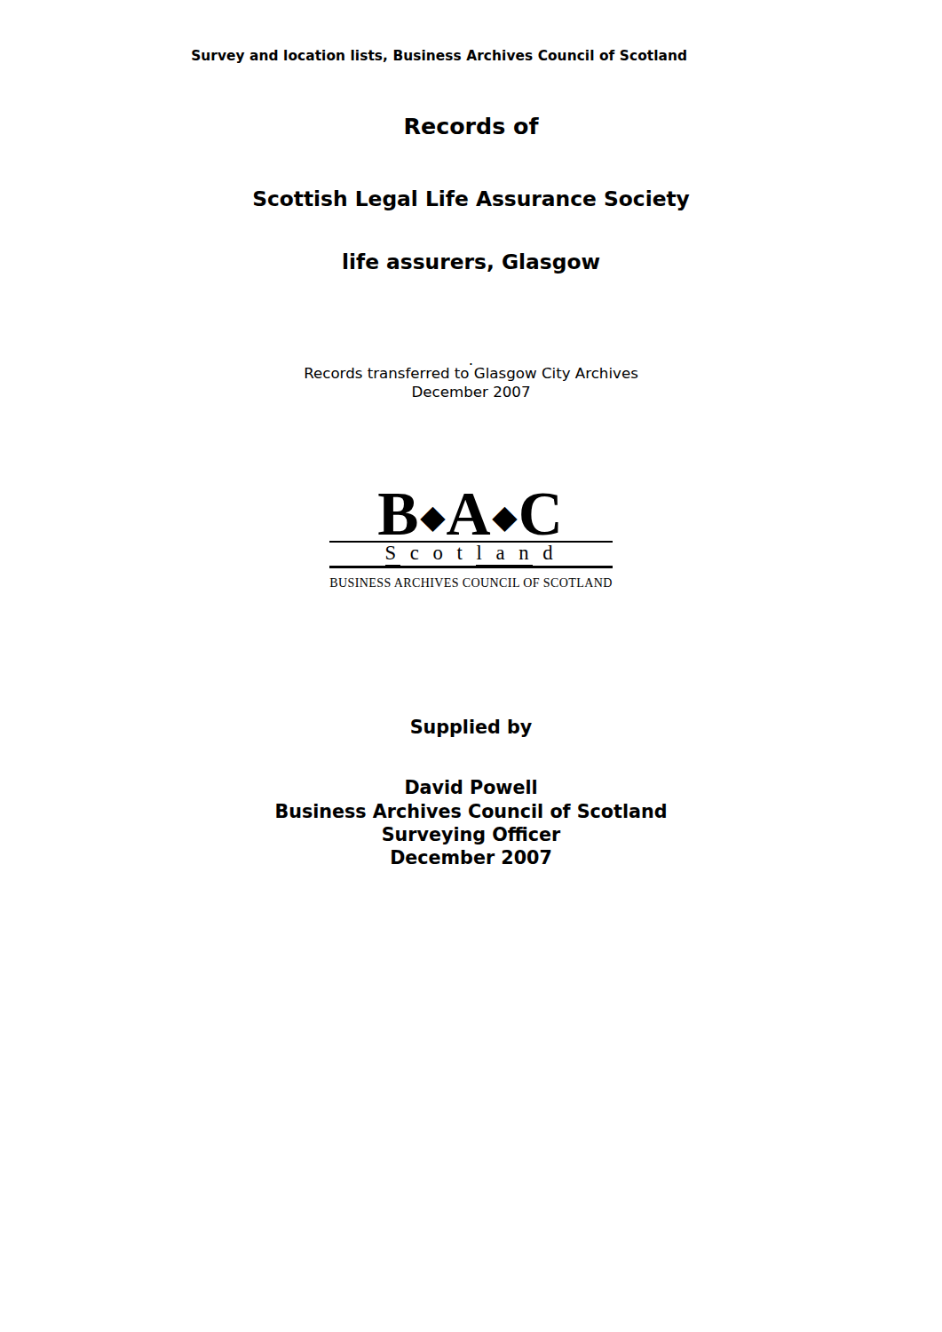Survey and location lists, Business Archives Council of Scotland
Records of
Scottish Legal Life Assurance Society
life assurers, Glasgow
. Records transferred to Glasgow City Archives
December 2007
B◆A◆C S c o t l a n d BUSINESS ARCHIVES COUNCIL OF SCOTLAND
Supplied by
David Powell
Business Archives Council of Scotland
Surveying Officer
December 2007